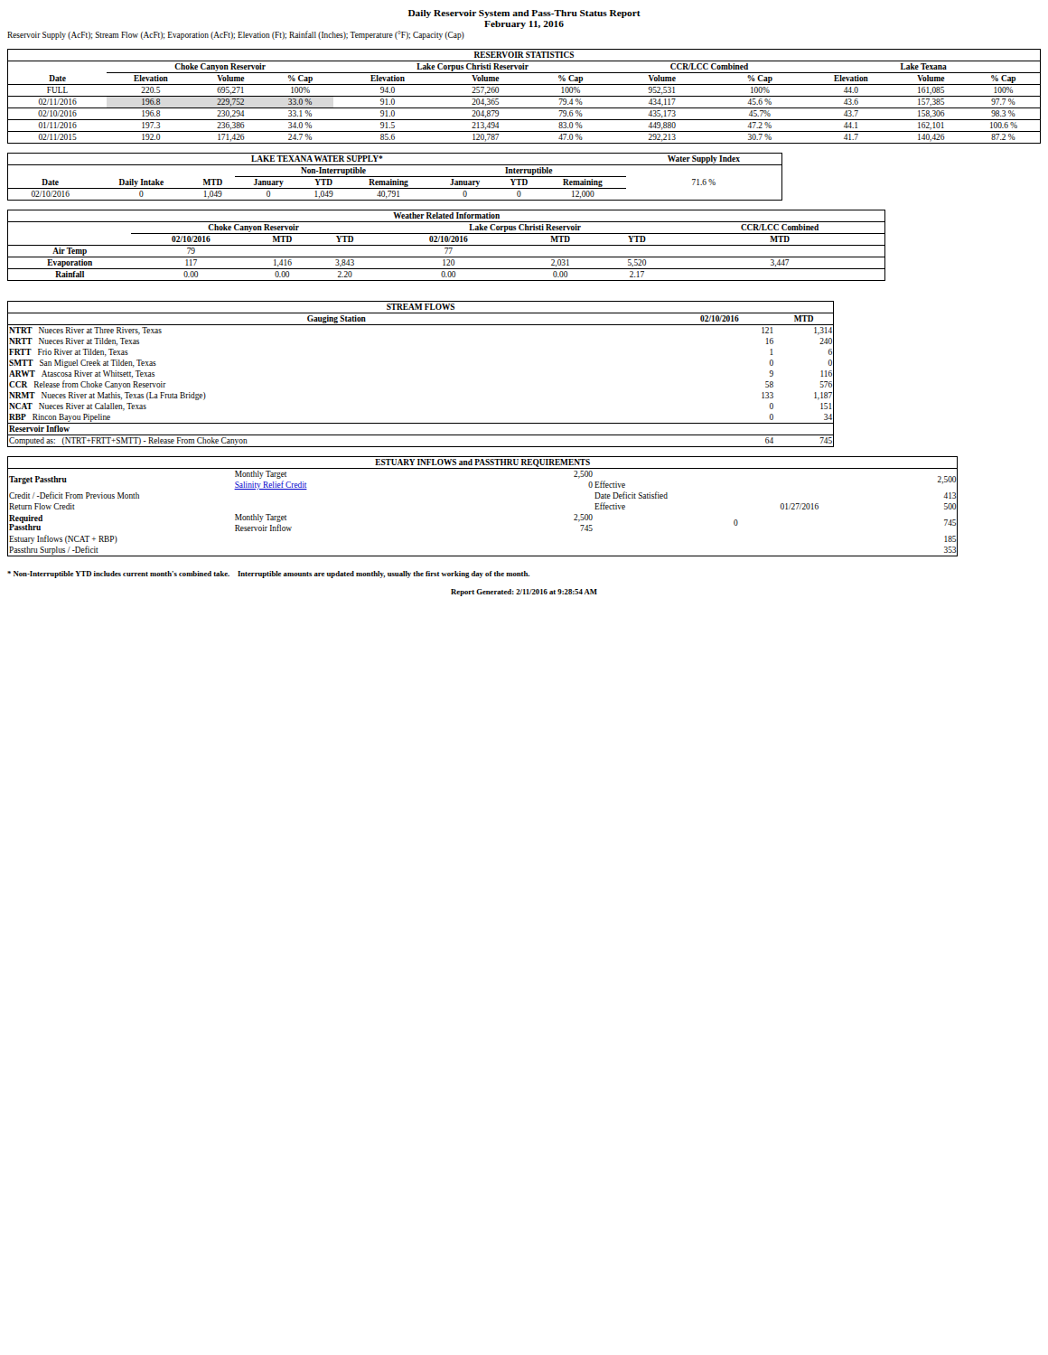Daily Reservoir System and Pass-Thru Status Report
February 11, 2016
Reservoir Supply (AcFt); Stream Flow (AcFt); Evaporation (AcFt); Elevation (Ft); Rainfall (Inches); Temperature (°F); Capacity (Cap)
| / RESERVOIR STATISTICS / / / Choke Canyon Reservoir / Lake Corpus Christi Reservoir / CCR/LCC Combined / Lake Texana / / Date / Elevation / Volume / % Cap / Elevation / Volume / % Cap / Volume / % Cap / Elevation / Volume / % Cap / / FULL / 220.5 / 695,271 / 100% / 94.0 / 257,260 / 100% / 952,531 / 100% / 44.0 / 161,085 / 100% / / 02/11/2016 / 196.8 / 229,752 / 33.0 % / 91.0 / 204,365 / 79.4 % / 434,117 / 45.6 % / 43.6 / 157,385 / 97.7 % / / 02/10/2016 / 196.8 / 230,294 / 33.1 % / 91.0 / 204,879 / 79.6 % / 435,173 / 45.7% / 43.7 / 158,306 / 98.3 % / / 01/11/2016 / 197.3 / 236,386 / 34.0 % / 91.5 / 213,494 / 83.0 % / 449,880 / 47.2 % / 44.1 / 162,101 / 100.6 % / / 02/11/2015 / 192.0 / 171,426 / 24.7 % / 85.6 / 120,787 / 47.0 % / 292,213 / 30.7 % / 41.7 / 140,426 / 87.2 % / |
| / LAKE TEXANA WATER SUPPLY* / Water Supply Index / / / / / Non-Interruptible / Interruptible / 71.6 % / / Date / Daily Intake / MTD / January / YTD / Remaining / January / YTD / Remaining / / 02/10/2016 / 0 / 1,049 / 0 / 1,049 / 40,791 / 0 / 0 / 12,000 / |
| / Weather Related Information / / / Choke Canyon Reservoir / Lake Corpus Christi Reservoir / CCR/LCC Combined / / / 02/10/2016 / MTD / YTD / 02/10/2016 / MTD / YTD / MTD / / Air Temp / 79 / / / 77 / / / / / Evaporation / 117 / 1,416 / 3,843 / 120 / 2,031 / 5,520 / 3,447 / / Rainfall / 0.00 / 0.00 / 2.20 / 0.00 / 0.00 / 2.17 / / |
| 9,363 |
| / STREAM FLOWS / / Gauging Station / 02/10/2016 / MTD / / NTRT Nueces River at Three Rivers, Texas / 121 / 1,314 / / NRTT Nueces River at Tilden, Texas / 16 / 240 / / FRTT Frio River at Tilden, Texas / 1 / 6 / / SMTT San Miguel Creek at Tilden, Texas / 0 / 0 / / ARWT Atascosa River at Whitsett, Texas / 9 / 116 / / CCR Release from Choke Canyon Reservoir / 58 / 576 / / NRMT Nueces River at Mathis, Texas (La Fruta Bridge) / 133 / 1,187 / / NCAT Nueces River at Calallen, Texas / 0 / 151 / / RBP Rincon Bayou Pipeline / 0 / 34 / / Reservoir Inflow / / Computed as: (NTRT+FRTT+SMTT) - Release From Choke Canyon / 64 / 745 / |
| / ESTUARY INFLOWS and PASSTHRU REQUIREMENTS / / Target Passthru / Monthly Target / 2,500 / / / 2,500 / / Salinity Relief Credit / 0 / Effective / / / Credit / -Deficit From Previous Month / Date Deficit Satisfied / 413 / / Return Flow Credit / Effective / 01/27/2016 / 500 / / Required Passthru / Monthly Target / 2,500 / 0 / 745 / / Reservoir Inflow / 745 / / Estuary Inflows (NCAT + RBP) / 185 / / Passthru Surplus / -Deficit / 353 / |
* Non-Interruptible YTD includes current month's combined take. Interruptible amounts are updated monthly, usually the first working day of the month.
Report Generated: 2/11/2016 at 9:28:54 AM